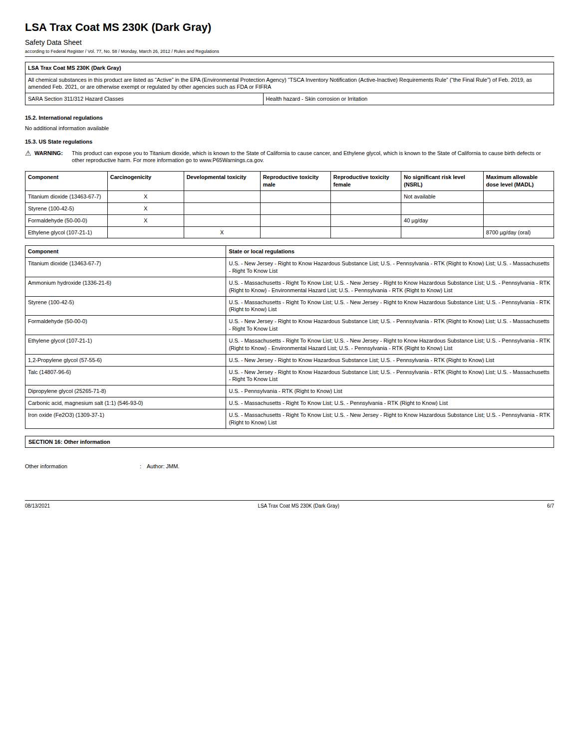LSA Trax Coat MS 230K (Dark Gray)
Safety Data Sheet
according to Federal Register / Vol. 77, No. 58 / Monday, March 26, 2012 / Rules and Regulations
| LSA Trax Coat MS 230K (Dark Gray) |
| All chemical substances in this product are listed as “Active” in the EPA (Environmental Protection Agency) “TSCA Inventory Notification (Active-Inactive) Requirements Rule” (“the Final Rule”) of Feb. 2019, as amended Feb. 2021, or are otherwise exempt or regulated by other agencies such as FDA or FIFRA |
| SARA Section 311/312 Hazard Classes | Health hazard - Skin corrosion or Irritation |
15.2. International regulations
No additional information available
15.3. US State regulations
⚠
WARNING:
This product can expose you to Titanium dioxide, which is known to the State of California to cause cancer, and Ethylene glycol, which is known to the State of California to cause birth defects or other reproductive harm. For more information go to www.P65Warnings.ca.gov.
| Component | Carcinogenicity | Developmental toxicity | Reproductive toxicity male | Reproductive toxicity female | No significant risk level (NSRL) | Maximum allowable dose level (MADL) |
| --- | --- | --- | --- | --- | --- | --- |
| Titanium dioxide (13463-67-7) | X | | | | Not available | |
| Styrene (100-42-5) | X | | | | | |
| Formaldehyde (50-00-0) | X | | | | 40 µg/day | |
| Ethylene glycol (107-21-1) | | X | | | | 8700 µg/day (oral) |
| Component | State or local regulations |
| --- | --- |
| Titanium dioxide (13463-67-7) | U.S. - New Jersey - Right to Know Hazardous Substance List; U.S. - Pennsylvania - RTK (Right to Know) List; U.S. - Massachusetts - Right To Know List |
| Ammonium hydroxide (1336-21-6) | U.S. - Massachusetts - Right To Know List; U.S. - New Jersey - Right to Know Hazardous Substance List; U.S. - Pennsylvania - RTK (Right to Know) - Environmental Hazard List; U.S. - Pennsylvania - RTK (Right to Know) List |
| Styrene (100-42-5) | U.S. - Massachusetts - Right To Know List; U.S. - New Jersey - Right to Know Hazardous Substance List; U.S. - Pennsylvania - RTK (Right to Know) List |
| Formaldehyde (50-00-0) | U.S. - New Jersey - Right to Know Hazardous Substance List; U.S. - Pennsylvania - RTK (Right to Know) List; U.S. - Massachusetts - Right To Know List |
| Ethylene glycol (107-21-1) | U.S. - Massachusetts - Right To Know List; U.S. - New Jersey - Right to Know Hazardous Substance List; U.S. - Pennsylvania - RTK (Right to Know) - Environmental Hazard List; U.S. - Pennsylvania - RTK (Right to Know) List |
| 1,2-Propylene glycol (57-55-6) | U.S. - New Jersey - Right to Know Hazardous Substance List; U.S. - Pennsylvania - RTK (Right to Know) List |
| Talc (14807-96-6) | U.S. - New Jersey - Right to Know Hazardous Substance List; U.S. - Pennsylvania - RTK (Right to Know) List; U.S. - Massachusetts - Right To Know List |
| Dipropylene glycol (25265-71-8) | U.S. - Pennsylvania - RTK (Right to Know) List |
| Carbonic acid, magnesium salt (1:1) (546-93-0) | U.S. - Massachusetts - Right To Know List; U.S. - Pennsylvania - RTK (Right to Know) List |
| Iron oxide (Fe2O3) (1309-37-1) | U.S. - Massachusetts - Right To Know List; U.S. - New Jersey - Right to Know Hazardous Substance List; U.S. - Pennsylvania - RTK (Right to Know) List |
SECTION 16: Other information
Other information
:
Author: JMM.
08/13/2021
LSA Trax Coat MS 230K (Dark Gray)
6/7